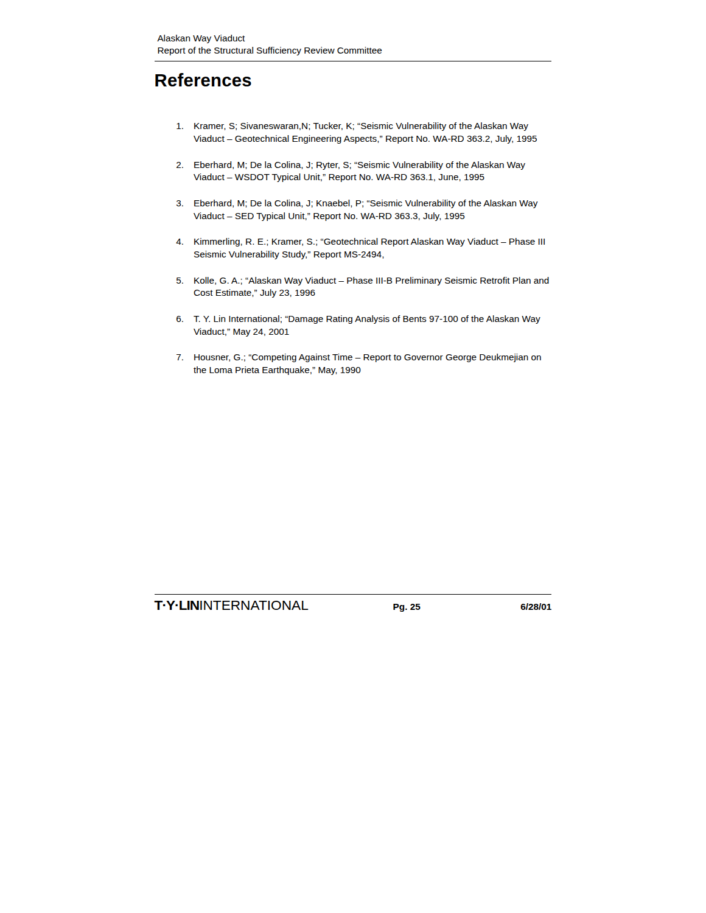Alaskan Way Viaduct
Report of the Structural Sufficiency Review Committee
References
Kramer, S; Sivaneswaran,N; Tucker, K; “Seismic Vulnerability of the Alaskan Way Viaduct – Geotechnical Engineering Aspects,” Report No. WA-RD 363.2, July, 1995
Eberhard, M; De la Colina, J; Ryter, S; “Seismic Vulnerability of the Alaskan Way Viaduct – WSDOT Typical Unit,” Report No. WA-RD 363.1, June, 1995
Eberhard, M; De la Colina, J; Knaebel, P; “Seismic Vulnerability of the Alaskan Way Viaduct – SED Typical Unit,” Report No. WA-RD 363.3, July, 1995
Kimmerling, R. E.; Kramer, S.; “Geotechnical Report Alaskan Way Viaduct – Phase III Seismic Vulnerability Study,” Report MS-2494,
Kolle, G. A.; “Alaskan Way Viaduct – Phase III-B Preliminary Seismic Retrofit Plan and Cost Estimate,” July 23, 1996
T. Y. Lin International; “Damage Rating Analysis of Bents 97-100 of the Alaskan Way Viaduct,” May 24, 2001
Housner, G.; “Competing Against Time – Report to Governor George Deukmejian on the Loma Prieta Earthquake,” May, 1990
T·Y·LIN INTERNATIONAL
Pg. 25
6/28/01